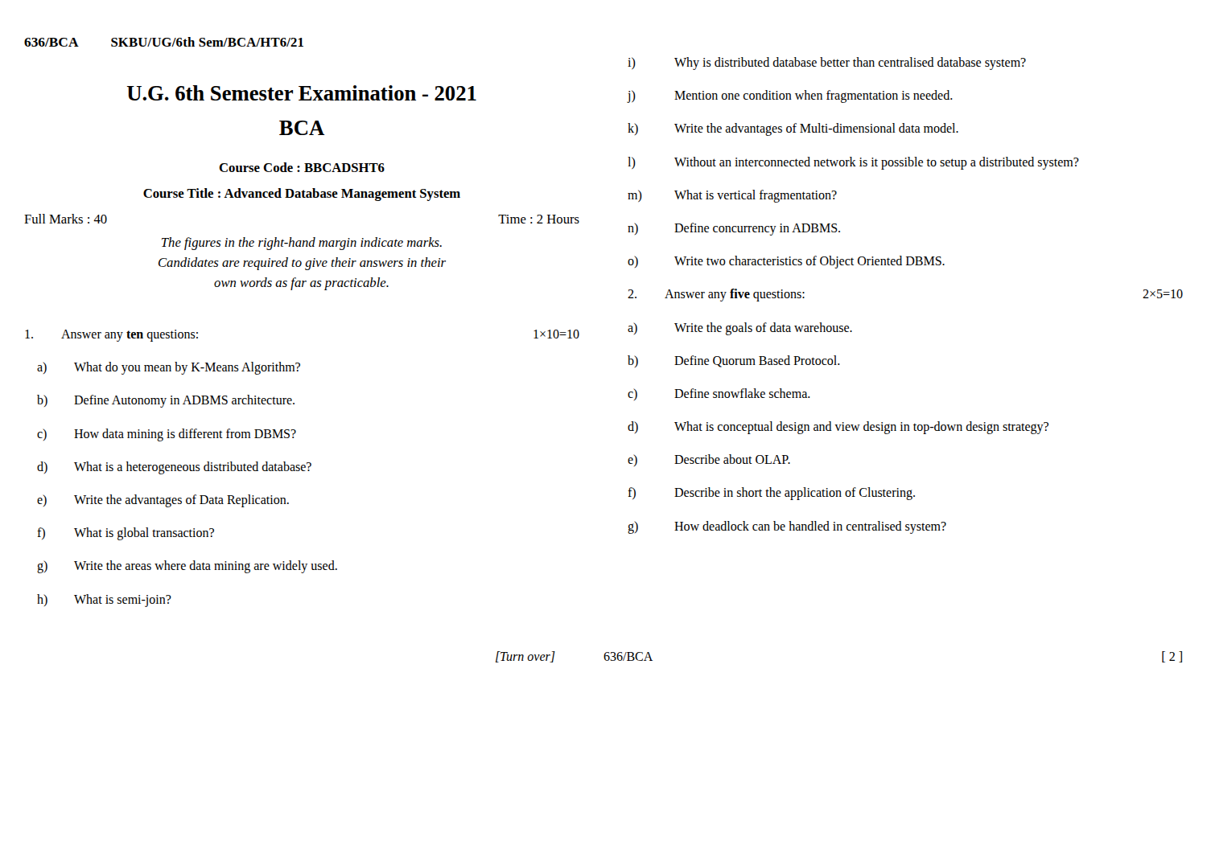636/BCA SKBU/UG/6th Sem/BCA/HT6/21
U.G. 6th Semester Examination - 2021
BCA
Course Code : BBCADSHT6
Course Title : Advanced Database Management System
Full Marks : 40 Time : 2 Hours
The figures in the right-hand margin indicate marks.
Candidates are required to give their answers in their
own words as far as practicable.
1. Answer any ten questions: 1×10=10
a) What do you mean by K-Means Algorithm?
b) Define Autonomy in ADBMS architecture.
c) How data mining is different from DBMS?
d) What is a heterogeneous distributed database?
e) Write the advantages of Data Replication.
f) What is global transaction?
g) Write the areas where data mining are widely used.
h) What is semi-join?
i) Why is distributed database better than centralised database system?
j) Mention one condition when fragmentation is needed.
k) Write the advantages of Multi-dimensional data model.
l) Without an interconnected network is it possible to setup a distributed system?
m) What is vertical fragmentation?
n) Define concurrency in ADBMS.
o) Write two characteristics of Object Oriented DBMS.
2. Answer any five questions: 2×5=10
a) Write the goals of data warehouse.
b) Define Quorum Based Protocol.
c) Define snowflake schema.
d) What is conceptual design and view design in top-down design strategy?
e) Describe about OLAP.
f) Describe in short the application of Clustering.
g) How deadlock can be handled in centralised system?
[Turn over]
636/BCA [ 2 ]